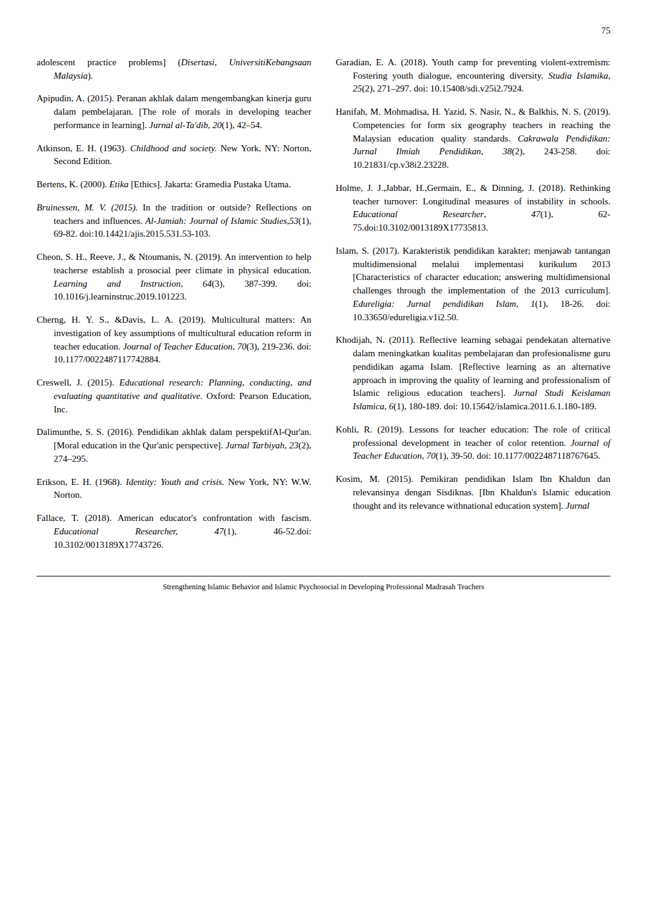75
adolescent practice problems] (Disertasi, UniversitiKebangsaan Malaysia).
Apipudin, A. (2015). Peranan akhlak dalam mengembangkan kinerja guru dalam pembelajaran. [The role of morals in developing teacher performance in learning]. Jurnal al-Ta'dib, 20(1), 42–54.
Atkinson, E. H. (1963). Childhood and society. New York, NY: Norton, Second Edition.
Bertens, K. (2000). Etika [Ethics]. Jakarta: Gramedia Pustaka Utama.
Bruinessen, M. V. (2015). In the tradition or outside? Reflections on teachers and influences. Al-Jamiah: Journal of Islamic Studies,53(1), 69-82. doi:10.14421/ajis.2015.531.53-103.
Cheon, S. H., Reeve, J., & Ntoumanis, N. (2019). An intervention to help teacherse establish a prosocial peer climate in physical education. Learning and Instruction, 64(3), 387-399. doi: 10.1016/j.learninstruc.2019.101223.
Cherng, H. Y. S., &Davis, L. A. (2019). Multicultural matters: An investigation of key assumptions of multicultural education reform in teacher education. Journal of Teacher Education, 70(3), 219-236. doi: 10.1177/0022487117742884.
Creswell, J. (2015). Educational research: Planning, conducting, and evaluating quantitative and qualitative. Oxford: Pearson Education, Inc.
Dalimunthe, S. S. (2016). Pendidikan akhlak dalam perspektifAl-Qur'an. [Moral education in the Qur'anic perspective]. Jurnal Tarbiyah, 23(2), 274–295.
Erikson, E. H. (1968). Identity: Youth and crisis. New York, NY: W.W. Norton.
Fallace, T. (2018). American educator's confrontation with fascism. Educational Researcher, 47(1), 46-52.doi: 10.3102/0013189X17743726.
Garadian, E. A. (2018). Youth camp for preventing violent-extremism: Fostering youth dialogue, encountering diversity. Studia Islamika, 25(2), 271–297. doi: 10.15408/sdi.v25i2.7924.
Hanifah, M. Mohmadisa, H. Yazid, S. Nasir, N., & Balkhis, N. S. (2019). Competencies for form six geography teachers in reaching the Malaysian education quality standards. Cakrawala Pendidikan: Jurnal Ilmiah Pendidikan, 38(2), 243-258. doi: 10.21831/cp.v38i2.23228.
Holme, J. J.,Jabbar, H.,Germain, E., & Dinning, J. (2018). Rethinking teacher turnover: Longitudinal measures of instability in schools. Educational Researcher, 47(1), 62-75.doi:10.3102/0013189X17735813.
Islam, S. (2017). Karakteristik pendidikan karakter; menjawab tantangan multidimensional melalui implementasi kurikulum 2013 [Characteristics of character education; answering multidimensional challenges through the implementation of the 2013 curriculum]. Edureligia: Jurnal pendidikan Islam, 1(1), 18-26. doi: 10.33650/edureligia.v1i2.50.
Khodijah, N. (2011). Reflective learning sebagai pendekatan alternative dalam meningkatkan kualitas pembelajaran dan profesionalisme guru pendidikan agama Islam. [Reflective learning as an alternative approach in improving the quality of learning and professionalism of Islamic religious education teachers]. Jurnal Studi Keislaman Islamica, 6(1), 180-189. doi: 10.15642/islamica.2011.6.1.180-189.
Kohli, R. (2019). Lessons for teacher education: The role of critical professional development in teacher of color retention. Journal of Teacher Education, 70(1), 39-50. doi: 10.1177/0022487118767645.
Kosim, M. (2015). Pemikiran pendidikan Islam Ibn Khaldun dan relevansinya dengan Sisdiknas. [Ibn Khaldun's Islamic education thought and its relevance withnational education system]. Jurnal
Strengthening Islamic Behavior and Islamic Psychosocial in Developing Professional Madrasah Teachers